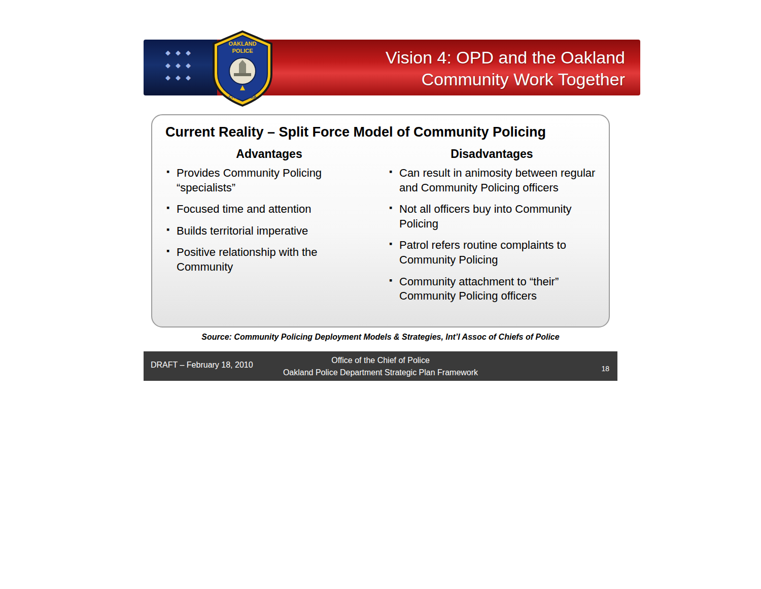◆◆◆
◆◆◆
◆◆◆
Vision 4: OPD and the Oakland
Community Work Together
OAKLAND POLICE CALIFORNIA
Current Reality – Split Force Model of Community Policing
Advantages
Provides Community Policing “specialists”
Focused time and attention
Builds territorial imperative
Positive relationship with the Community
Disadvantages
Can result in animosity between regular and Community Policing officers
Not all officers buy into Community Policing
Patrol refers routine complaints to Community Policing
Community attachment to “their” Community Policing officers
Source: Community Policing Deployment Models & Strategies, Int’l Assoc of Chiefs of Police
DRAFT – February 18, 2010
Office of the Chief of Police
Oakland Police Department Strategic Plan Framework
18